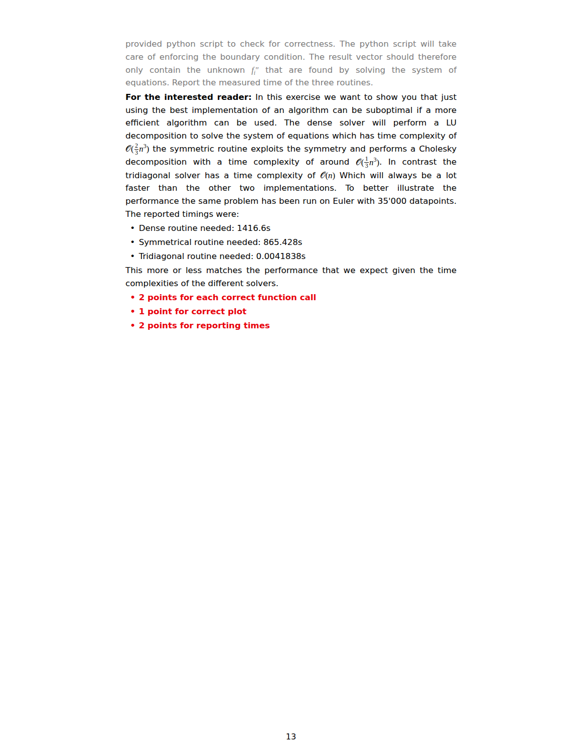provided python script to check for correctness. The python script will take care of enforcing the boundary condition. The result vector should therefore only contain the unknown fi″ that are found by solving the system of equations. Report the measured time of the three routines.
For the interested reader: In this exercise we want to show you that just using the best implementation of an algorithm can be suboptimal if a more efficient algorithm can be used. The dense solver will perform a LU decomposition to solve the system of equations which has time complexity of 𝒪(23 n3) the symmetric routine exploits the symmetry and performs a Cholesky decomposition with a time complexity of around 𝒪(13 n3). In contrast the tridiagonal solver has a time complexity of 𝒪(n) Which will always be a lot faster than the other two implementations. To better illustrate the performance the same problem has been run on Euler with 35'000 datapoints. The reported timings were:
Dense routine needed: 1416.6s
Symmetrical routine needed: 865.428s
Tridiagonal routine needed: 0.0041838s
This more or less matches the performance that we expect given the time complexities of the different solvers.
2 points for each correct function call
1 point for correct plot
2 points for reporting times
13